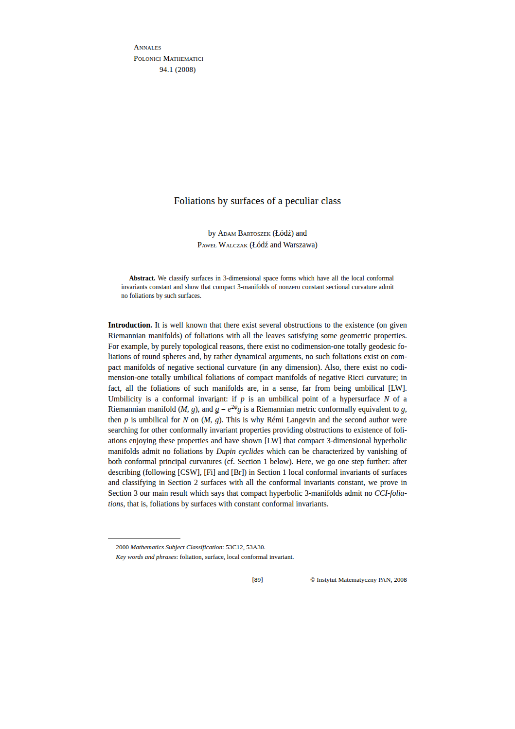Annales
Polonici Mathematici 94.1 (2008)
Foliations by surfaces of a peculiar class
by Adam Bartoszek (Łódź) and
Paweł Walczak (Łódź and Warszawa)
Abstract. We classify surfaces in 3-dimensional space forms which have all the local conformal invariants constant and show that compact 3-manifolds of nonzero constant sectional curvature admit no foliations by such surfaces.
Introduction. It is well known that there exist several obstructions to the existence (on given Riemannian manifolds) of foliations with all the leaves satisfying some geometric properties. For example, by purely topological reasons, there exist no codimension-one totally geodesic foliations of round spheres and, by rather dynamical arguments, no such foliations exist on compact manifolds of negative sectional curvature (in any dimension). Also, there exist no codimension-one totally umbilical foliations of compact manifolds of negative Ricci curvature; in fact, all the foliations of such manifolds are, in a sense, far from being umbilical [LW]. Umbilicity is a conformal invariant: if p is an umbilical point of a hypersurface N of a Riemannian manifold (M, g), and g = e2ψg is a Riemannian metric conformally equivalent to g, then p is umbilical for N on (M, g). This is why Rémi Langevin and the second author were searching for other conformally invariant properties providing obstructions to existence of foliations enjoying these properties and have shown [LW] that compact 3-dimensional hyperbolic manifolds admit no foliations by Dupin cyclides which can be characterized by vanishing of both conformal principal curvatures (cf. Section 1 below). Here, we go one step further: after describing (following [CSW], [Fi] and [Br]) in Section 1 local conformal invariants of surfaces and classifying in Section 2 surfaces with all the conformal invariants constant, we prove in Section 3 our main result which says that compact hyperbolic 3-manifolds admit no CCI-foliations, that is, foliations by surfaces with constant conformal invariants.
2000 Mathematics Subject Classification: 53C12, 53A30.
Key words and phrases: foliation, surface, local conformal invariant.
[89] © Instytut Matematyczny PAN, 2008